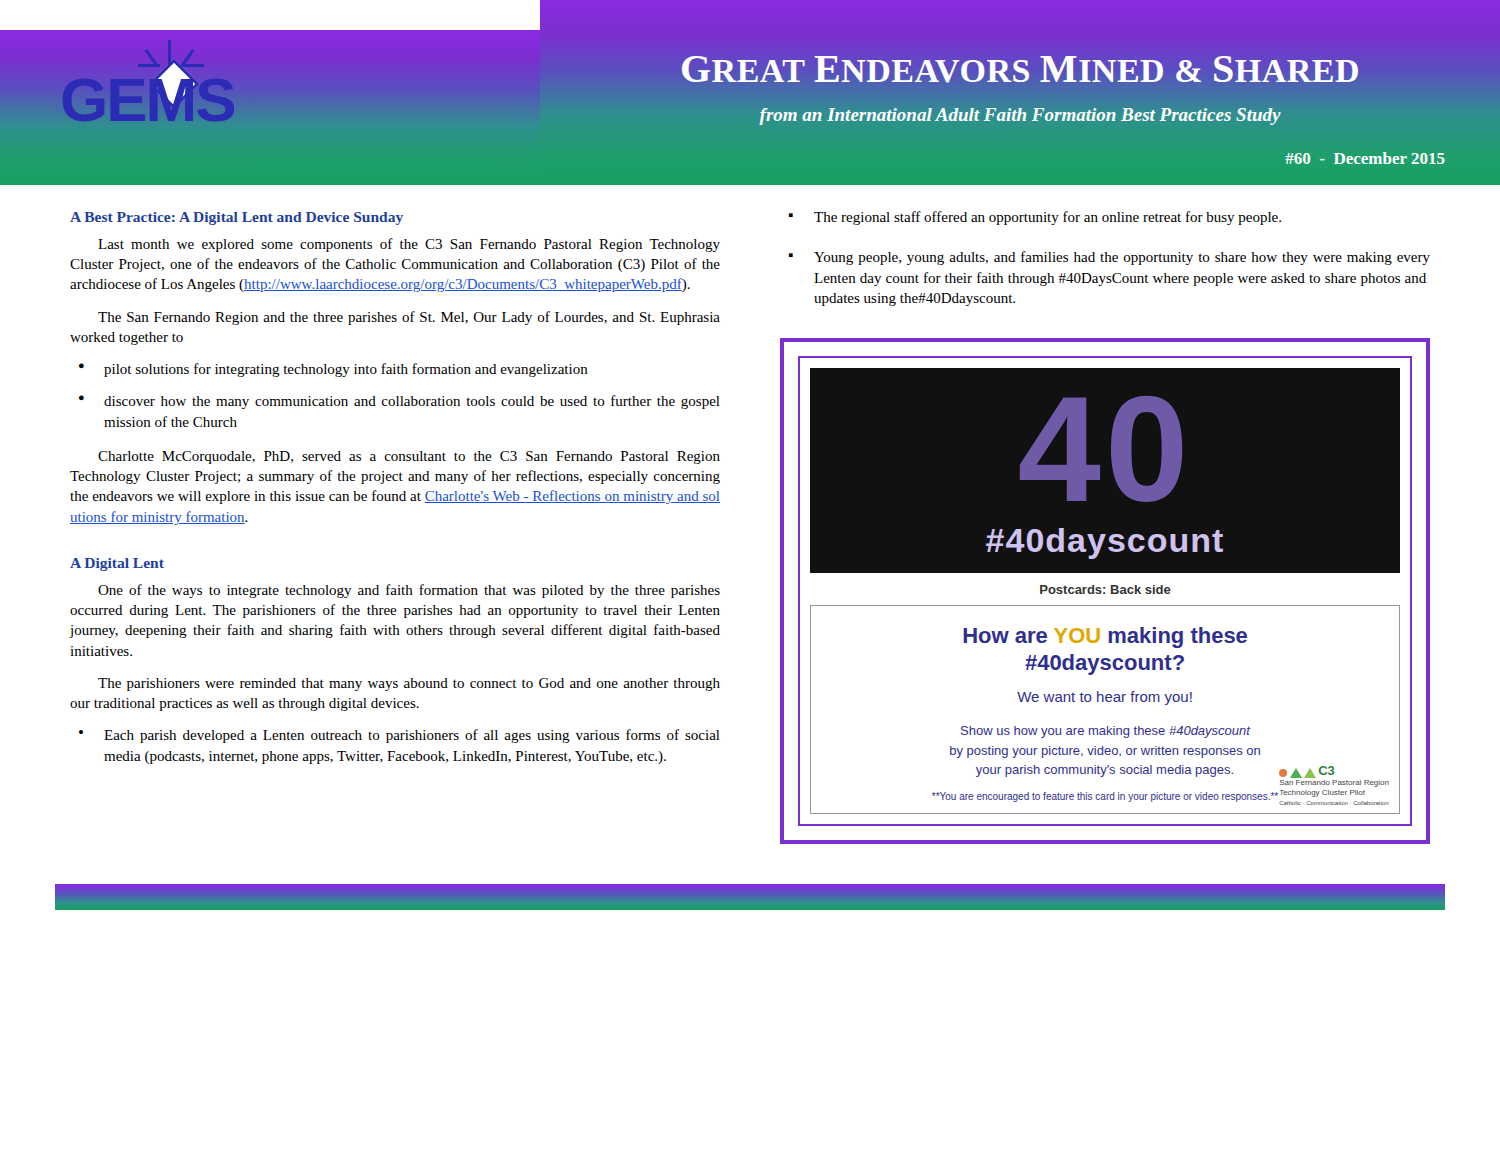GEMS
Great Endeavors Mined & Shared
from an International Adult Faith Formation Best Practices Study
#60 - December 2015
A Best Practice: A Digital Lent and Device Sunday
Last month we explored some components of the C3 San Fernando Pastoral Region Technology Cluster Project, one of the endeavors of the Catholic Communication and Collaboration (C3) Pilot of the archdiocese of Los Angeles (http://www.laarchdiocese.org/org/c3/Documents/C3_whitepaperWeb.pdf).
The San Fernando Region and the three parishes of St. Mel, Our Lady of Lourdes, and St. Euphrasia worked together to
pilot solutions for integrating technology into faith formation and evangelization
discover how the many communication and collaboration tools could be used to further the gospel mission of the Church
Charlotte McCorquodale, PhD, served as a consultant to the C3 San Fernando Pastoral Region Technology Cluster Project; a summary of the project and many of her reflections, especially concerning the endeavors we will explore in this issue can be found at Charlotte's Web - Reflections on ministry and solutions for ministry formation.
A Digital Lent
One of the ways to integrate technology and faith formation that was piloted by the three parishes occurred during Lent. The parishioners of the three parishes had an opportunity to travel their Lenten journey, deepening their faith and sharing faith with others through several different digital faith-based initiatives.
The parishioners were reminded that many ways abound to connect to God and one another through our traditional practices as well as through digital devices.
Each parish developed a Lenten outreach to parishioners of all ages using various forms of social media (podcasts, internet, phone apps, Twitter, Facebook, LinkedIn, Pinterest, YouTube, etc.).
The regional staff offered an opportunity for an online retreat for busy people.
Young people, young adults, and families had the opportunity to share how they were making every Lenten day count for their faith through #40DaysCount where people were asked to share photos and updates using the#40Ddayscount.
40
#40dayscount
Postcards: Back side
How are YOU making these
#40dayscount?
We want to hear from you!
Show us how you are making these #40dayscount
by posting your picture, video, or written responses on
your parish community's social media pages.
**You are encouraged to feature this card in your picture or video responses.**
C3
San Fernando Pastoral Region
Technology Cluster Pilot
Catholic · Communication · Collaboration